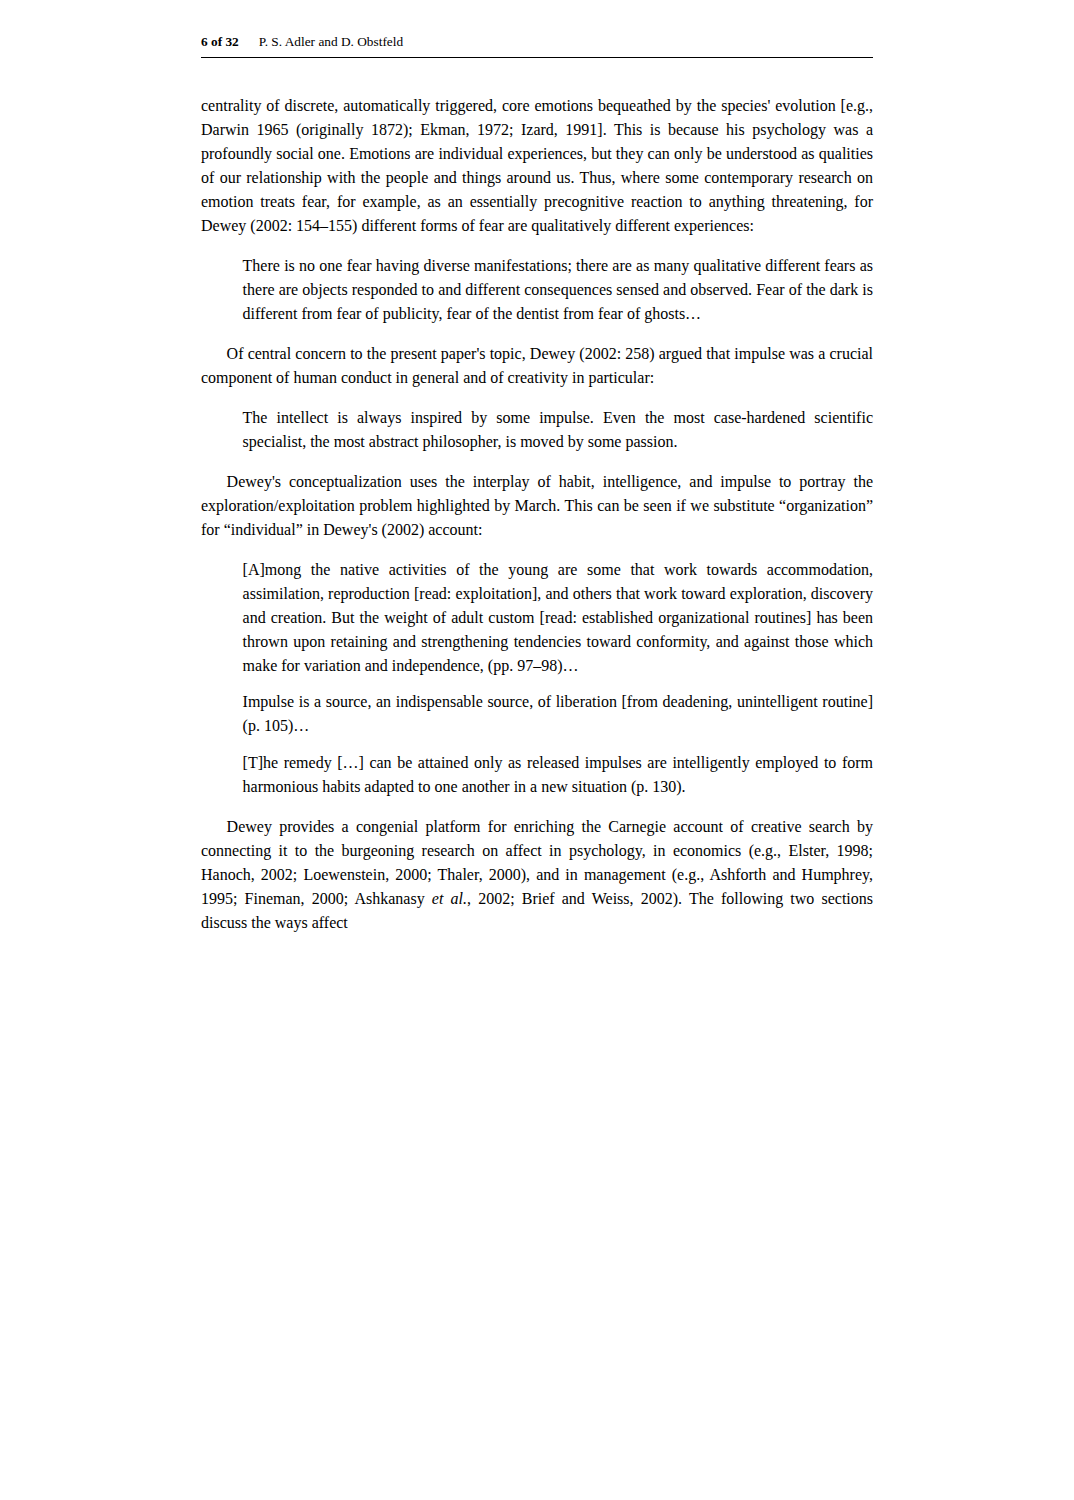6 of 32 P. S. Adler and D. Obstfeld
centrality of discrete, automatically triggered, core emotions bequeathed by the species' evolution [e.g., Darwin 1965 (originally 1872); Ekman, 1972; Izard, 1991]. This is because his psychology was a profoundly social one. Emotions are individual experiences, but they can only be understood as qualities of our relationship with the people and things around us. Thus, where some contemporary research on emotion treats fear, for example, as an essentially precognitive reaction to anything threatening, for Dewey (2002: 154–155) different forms of fear are qualitatively different experiences:
There is no one fear having diverse manifestations; there are as many qualitative different fears as there are objects responded to and different consequences sensed and observed. Fear of the dark is different from fear of publicity, fear of the dentist from fear of ghosts…
Of central concern to the present paper's topic, Dewey (2002: 258) argued that impulse was a crucial component of human conduct in general and of creativity in particular:
The intellect is always inspired by some impulse. Even the most case-hardened scientific specialist, the most abstract philosopher, is moved by some passion.
Dewey's conceptualization uses the interplay of habit, intelligence, and impulse to portray the exploration/exploitation problem highlighted by March. This can be seen if we substitute “organization” for “individual” in Dewey's (2002) account:
[A]mong the native activities of the young are some that work towards accommodation, assimilation, reproduction [read: exploitation], and others that work toward exploration, discovery and creation. But the weight of adult custom [read: established organizational routines] has been thrown upon retaining and strengthening tendencies toward conformity, and against those which make for variation and independence, (pp. 97–98)…
Impulse is a source, an indispensable source, of liberation [from deadening, unintelligent routine] (p. 105)…
[T]he remedy […] can be attained only as released impulses are intelligently employed to form harmonious habits adapted to one another in a new situation (p. 130).
Dewey provides a congenial platform for enriching the Carnegie account of creative search by connecting it to the burgeoning research on affect in psychology, in economics (e.g., Elster, 1998; Hanoch, 2002; Loewenstein, 2000; Thaler, 2000), and in management (e.g., Ashforth and Humphrey, 1995; Fineman, 2000; Ashkanasy et al., 2002; Brief and Weiss, 2002). The following two sections discuss the ways affect